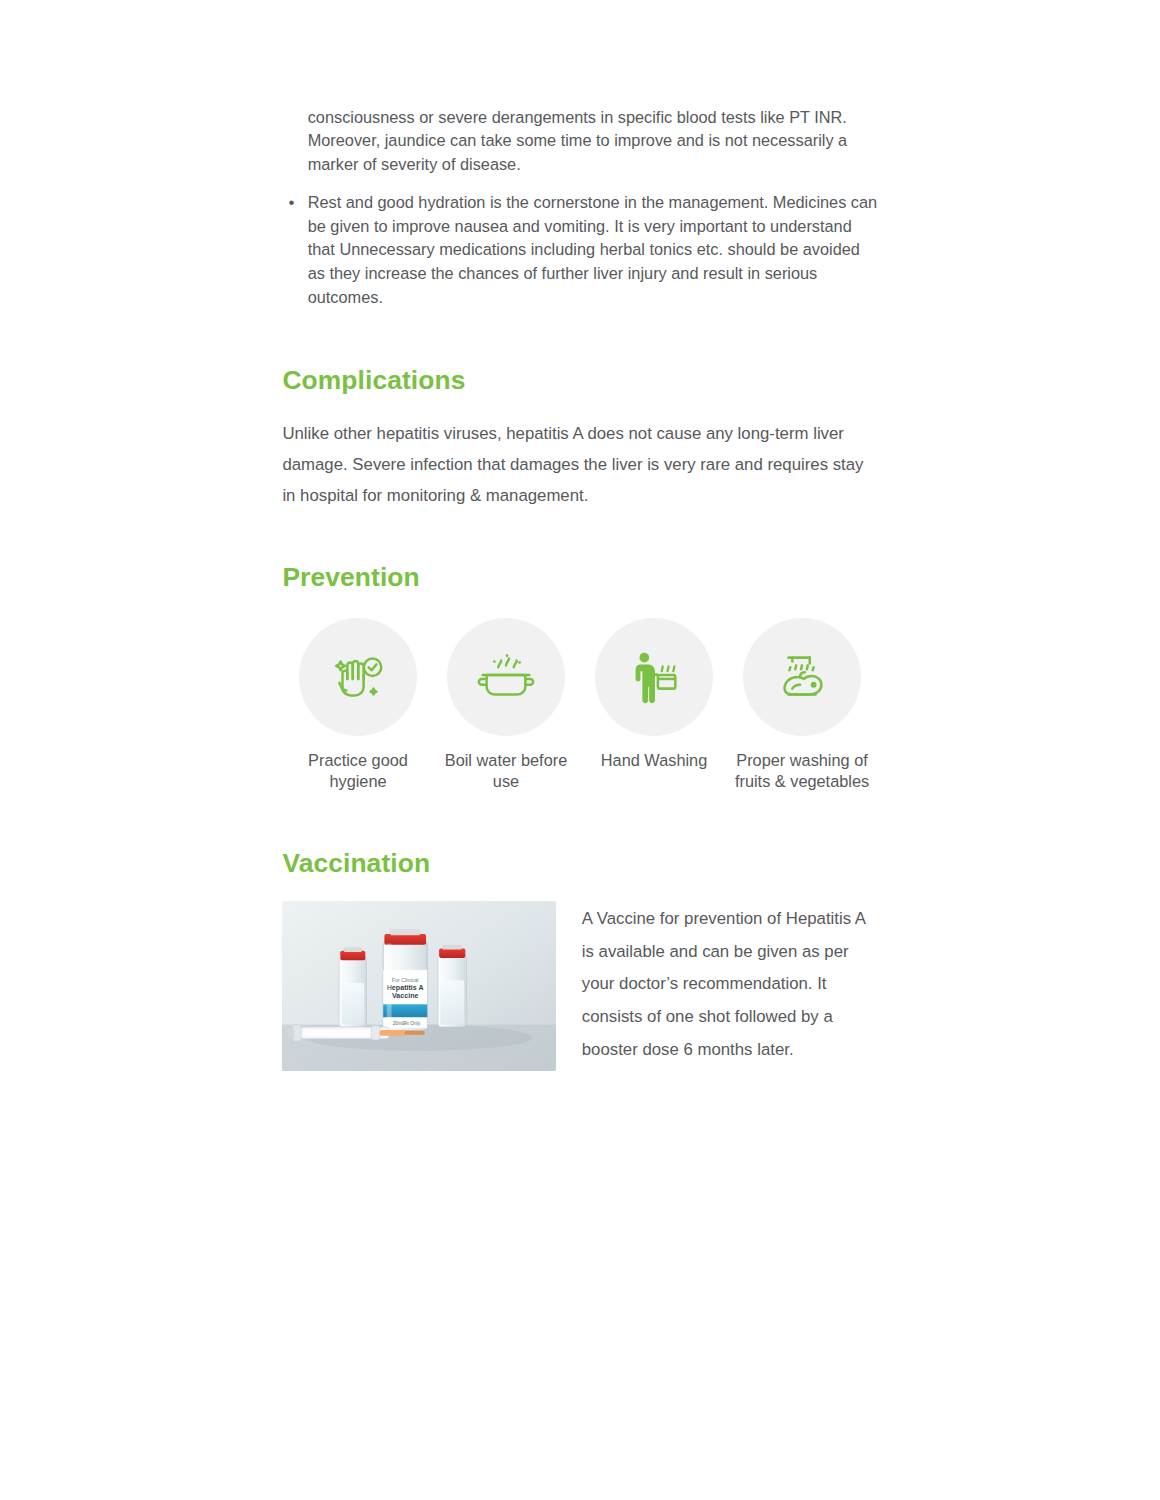consciousness or severe derangements in specific blood tests like PT INR. Moreover, jaundice can take some time to improve and is not necessarily a marker of severity of disease.
Rest and good hydration is the cornerstone in the management. Medicines can be given to improve nausea and vomiting. It is very important to understand that Unnecessary medications including herbal tonics etc. should be avoided as they increase the chances of further liver injury and result in serious outcomes.
Complications
Unlike other hepatitis viruses, hepatitis A does not cause any long-term liver damage. Severe infection that damages the liver is very rare and requires stay in hospital for monitoring & management.
Prevention
Practice good hygiene
Boil water before use
Hand Washing
Proper washing of fruits & vegetables
Vaccination
For Clinical Hepatitis A Vaccine 20mL Rx Only
A Vaccine for prevention of Hepatitis A is available and can be given as per your doctor’s recommendation. It consists of one shot followed by a booster dose 6 months later.